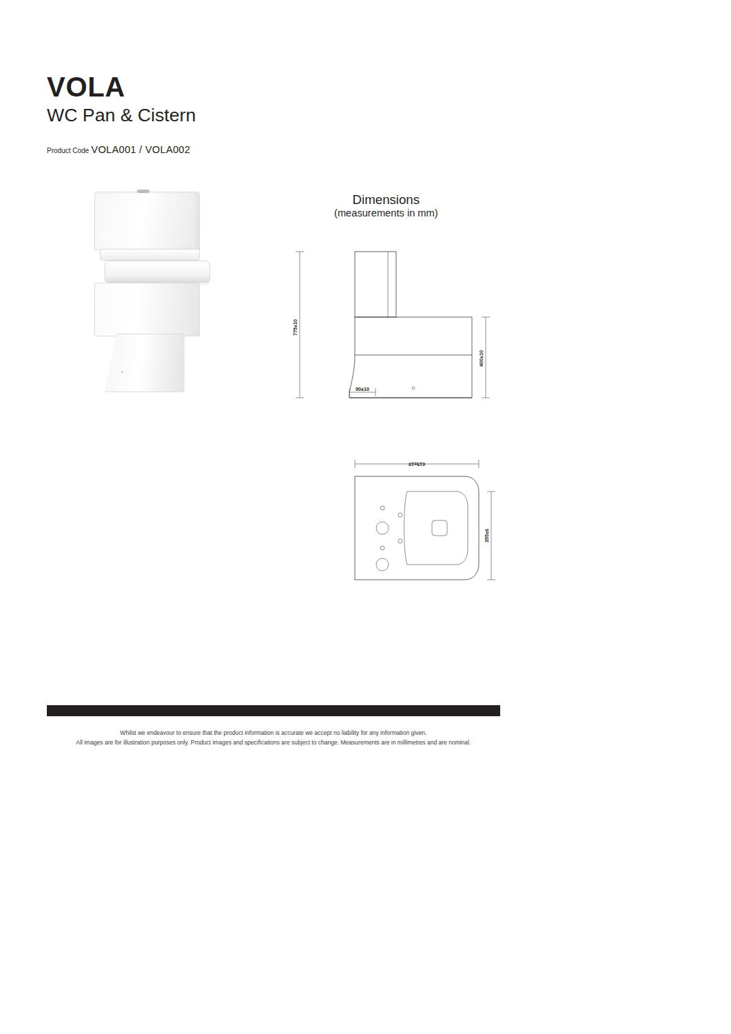VOLA
WC Pan & Cistern
Product Code VOLA001 / VOLA002
Dimensions
(measurements in mm)
775±10 400±10 90±10 615±10 355±6
Whilst we endeavour to ensure that the product information is accurate we accept no liability for any information given.
All images are for illustration purposes only. Product images and specifications are subject to change. Measurements are in millimetres and are nominal.